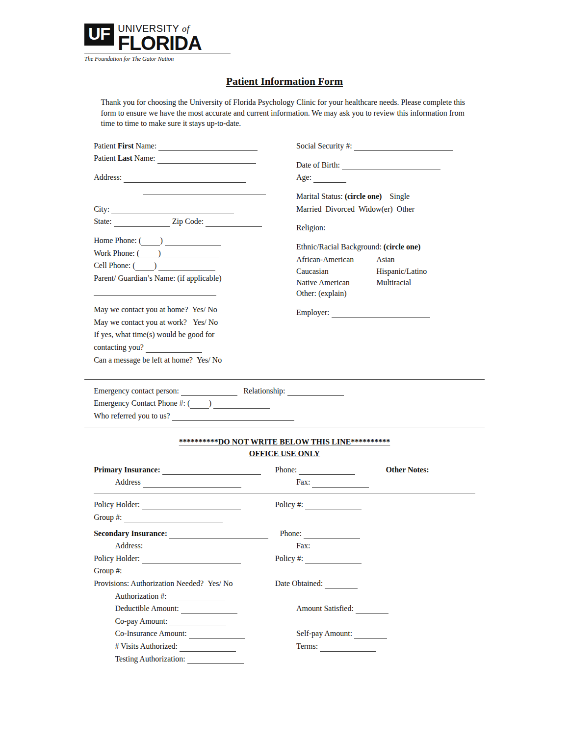UF
UNIVERSITY of
FLORIDA
The Foundation for The Gator Nation
Patient Information Form
Thank you for choosing the University of Florida Psychology Clinic for your healthcare needs. Please complete this form to ensure we have the most accurate and current information. We may ask you to review this information from time to time to make sure it stays up-to-date.
Patient First Name:
Patient Last Name:
Address:
City:
State: Zip Code:
Home Phone: ( )
Work Phone: ( )
Cell Phone: ( )
Parent/ Guardian’s Name: (if applicable)
May we contact you at home? Yes/ No
May we contact you at work? Yes/ No
If yes, what time(s) would be good for
contacting you?
Can a message be left at home? Yes/ No
Social Security #:
Date of Birth:
Age:
Marital Status: (circle one) Single
Married Divorced Widow(er) Other
Religion:
Ethnic/Racial Background: (circle one)
African-American
Asian
Caucasian
Hispanic/Latino
Native American
Multiracial
Other: (explain)
Employer:
Emergency contact person: Relationship:
Emergency Contact Phone #: ( )
Who referred you to us?
**********DO NOT WRITE BELOW THIS LINE********** OFFICE USE ONLY
Primary Insurance:
Phone:
Other Notes:
Address
Fax:
Policy Holder:
Policy #:
Group #:
Secondary Insurance:
Phone:
Address:
Fax:
Policy Holder:
Policy #:
Group #:
Provisions: Authorization Needed? Yes/ No
Date Obtained:
Authorization #:
Deductible Amount:
Amount Satisfied:
Co-pay Amount:
Co-Insurance Amount:
Self-pay Amount:
# Visits Authorized:
Terms:
Testing Authorization: